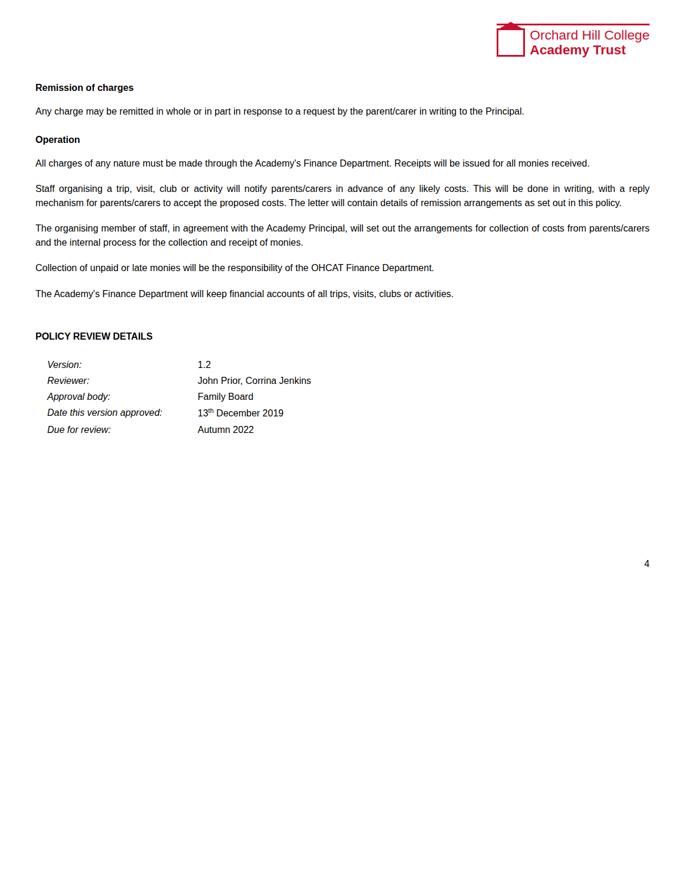Orchard Hill College
Academy Trust
Remission of charges
Any charge may be remitted in whole or in part in response to a request by the parent/carer in writing to the Principal.
Operation
All charges of any nature must be made through the Academy's Finance Department. Receipts will be issued for all monies received.
Staff organising a trip, visit, club or activity will notify parents/carers in advance of any likely costs. This will be done in writing, with a reply mechanism for parents/carers to accept the proposed costs. The letter will contain details of remission arrangements as set out in this policy.
The organising member of staff, in agreement with the Academy Principal, will set out the arrangements for collection of costs from parents/carers and the internal process for the collection and receipt of monies.
Collection of unpaid or late monies will be the responsibility of the OHCAT Finance Department.
The Academy's Finance Department will keep financial accounts of all trips, visits, clubs or activities.
POLICY REVIEW DETAILS
| Version: | 1.2 |
| Reviewer: | John Prior, Corrina Jenkins |
| Approval body: | Family Board |
| Date this version approved: | 13 th December 2019 |
| Due for review: | Autumn 2022 |
4